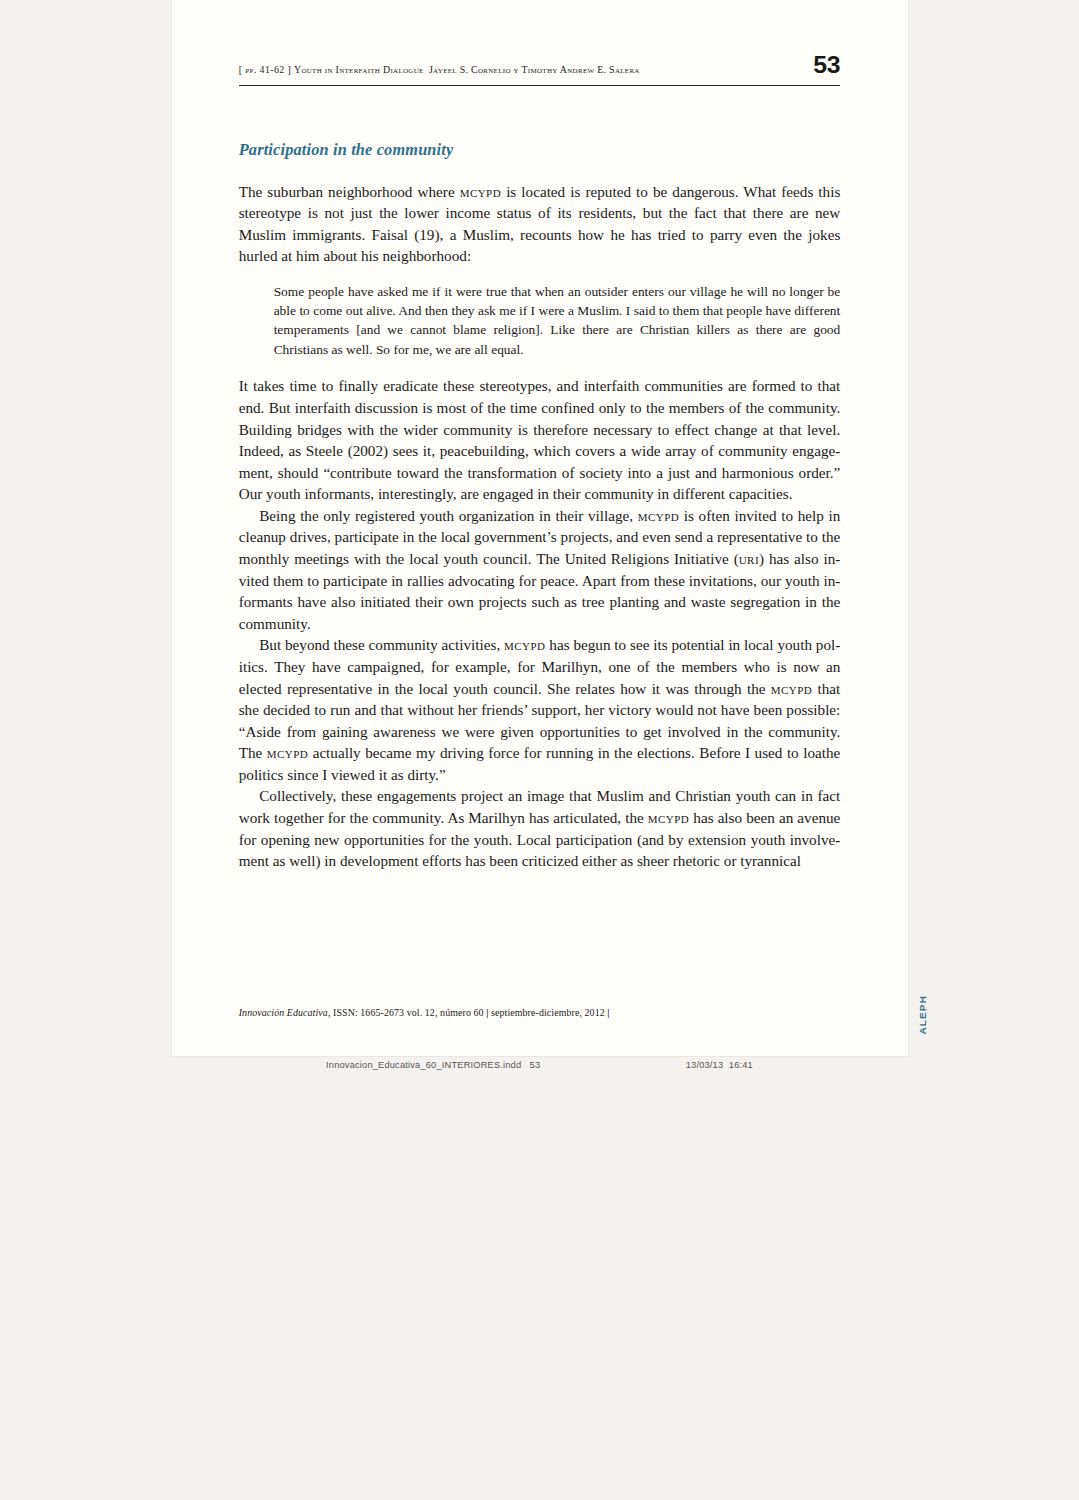[ pp. 41-62 ] Youth in Interfaith Dialogue Jayeel S. Cornelio y Timothy Andrew E. Salera
53
Participation in the community
The suburban neighborhood where mcypd is located is reputed to be dangerous. What feeds this stereotype is not just the lower income status of its residents, but the fact that there are new Muslim immigrants. Faisal (19), a Muslim, recounts how he has tried to parry even the jokes hurled at him about his neighborhood:
Some people have asked me if it were true that when an outsider enters our village he will no longer be able to come out alive. And then they ask me if I were a Muslim. I said to them that people have different temperaments [and we cannot blame religion]. Like there are Christian killers as there are good Christians as well. So for me, we are all equal.
It takes time to finally eradicate these stereotypes, and interfaith communities are formed to that end. But interfaith discussion is most of the time confined only to the members of the community. Building bridges with the wider community is therefore necessary to effect change at that level. Indeed, as Steele (2002) sees it, peacebuilding, which covers a wide array of community engagement, should “contribute toward the transformation of society into a just and harmonious order.” Our youth informants, interestingly, are engaged in their community in different capacities.
Being the only registered youth organization in their village, mcypd is often invited to help in cleanup drives, participate in the local government’s projects, and even send a representative to the monthly meetings with the local youth council. The United Religions Initiative (uri) has also invited them to participate in rallies advocating for peace. Apart from these invitations, our youth informants have also initiated their own projects such as tree planting and waste segregation in the community.
But beyond these community activities, mcypd has begun to see its potential in local youth politics. They have campaigned, for example, for Marilhyn, one of the members who is now an elected representative in the local youth council. She relates how it was through the mcypd that she decided to run and that without her friends’ support, her victory would not have been possible: “Aside from gaining awareness we were given opportunities to get involved in the community. The mcypd actually became my driving force for running in the elections. Before I used to loathe politics since I viewed it as dirty.”
Collectively, these engagements project an image that Muslim and Christian youth can in fact work together for the community. As Marilhyn has articulated, the mcypd has also been an avenue for opening new opportunities for the youth. Local participation (and by extension youth involvement as well) in development efforts has been criticized either as sheer rhetoric or tyrannical
Innovación Educativa, ISSN: 1665-2673 vol. 12, número 60 | septiembre-diciembre, 2012 |
ALEPH
Innovacion_Educativa_60_INTERIORES.indd 53
13/03/13 16:41